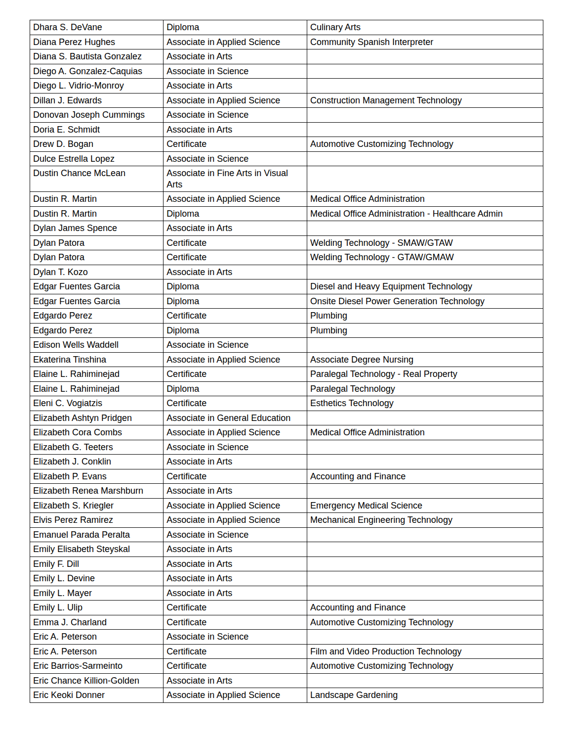| Dhara S. DeVane | Diploma | Culinary Arts |
| Diana Perez Hughes | Associate in Applied Science | Community Spanish Interpreter |
| Diana S. Bautista Gonzalez | Associate in Arts | |
| Diego A. Gonzalez-Caquias | Associate in Science | |
| Diego L. Vidrio-Monroy | Associate in Arts | |
| Dillan J. Edwards | Associate in Applied Science | Construction Management Technology |
| Donovan Joseph Cummings | Associate in Science | |
| Doria E. Schmidt | Associate in Arts | |
| Drew D. Bogan | Certificate | Automotive Customizing Technology |
| Dulce Estrella Lopez | Associate in Science | |
| Dustin Chance McLean | Associate in Fine Arts in Visual Arts | |
| Dustin R. Martin | Associate in Applied Science | Medical Office Administration |
| Dustin R. Martin | Diploma | Medical Office Administration - Healthcare Admin |
| Dylan James Spence | Associate in Arts | |
| Dylan Patora | Certificate | Welding Technology - SMAW/GTAW |
| Dylan Patora | Certificate | Welding Technology - GTAW/GMAW |
| Dylan T. Kozo | Associate in Arts | |
| Edgar Fuentes Garcia | Diploma | Diesel and Heavy Equipment Technology |
| Edgar Fuentes Garcia | Diploma | Onsite Diesel Power Generation Technology |
| Edgardo Perez | Certificate | Plumbing |
| Edgardo Perez | Diploma | Plumbing |
| Edison Wells Waddell | Associate in Science | |
| Ekaterina Tinshina | Associate in Applied Science | Associate Degree Nursing |
| Elaine L. Rahiminejad | Certificate | Paralegal Technology - Real Property |
| Elaine L. Rahiminejad | Diploma | Paralegal Technology |
| Eleni C. Vogiatzis | Certificate | Esthetics Technology |
| Elizabeth Ashtyn Pridgen | Associate in General Education | |
| Elizabeth Cora Combs | Associate in Applied Science | Medical Office Administration |
| Elizabeth G. Teeters | Associate in Science | |
| Elizabeth J. Conklin | Associate in Arts | |
| Elizabeth P. Evans | Certificate | Accounting and Finance |
| Elizabeth Renea Marshburn | Associate in Arts | |
| Elizabeth S. Kriegler | Associate in Applied Science | Emergency Medical Science |
| Elvis Perez Ramirez | Associate in Applied Science | Mechanical Engineering Technology |
| Emanuel Parada Peralta | Associate in Science | |
| Emily Elisabeth Steyskal | Associate in Arts | |
| Emily F. Dill | Associate in Arts | |
| Emily L. Devine | Associate in Arts | |
| Emily L. Mayer | Associate in Arts | |
| Emily L. Ulip | Certificate | Accounting and Finance |
| Emma J. Charland | Certificate | Automotive Customizing Technology |
| Eric A. Peterson | Associate in Science | |
| Eric A. Peterson | Certificate | Film and Video Production Technology |
| Eric Barrios-Sarmeinto | Certificate | Automotive Customizing Technology |
| Eric Chance Killion-Golden | Associate in Arts | |
| Eric Keoki Donner | Associate in Applied Science | Landscape Gardening |